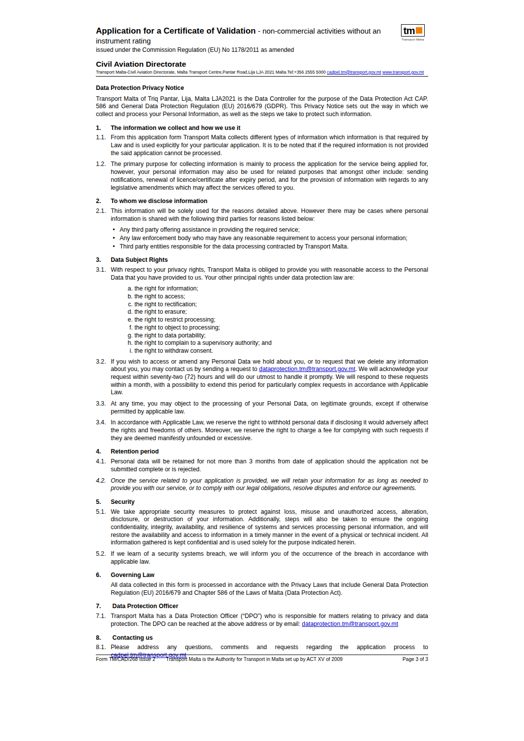tm
Transport Malta
Application for a Certificate of Validation - non-commercial activities without an instrument rating
issued under the Commission Regulation (EU) No 1178/2011 as amended
Civil Aviation Directorate
Transport Malta-Civil Aviation Directorate, Malta Transport Centre,Pantar Road,Lija LJA 2021 Malta.Tel:+356 2555 5000 cadpel.tm@transport.gov.mt www.transport.gov.mt
Data Protection Privacy Notice
Transport Malta of Triq Pantar, Lija, Malta LJA2021 is the Data Controller for the purpose of the Data Protection Act CAP. 586 and General Data Protection Regulation (EU) 2016/679 (GDPR). This Privacy Notice sets out the way in which we collect and process your Personal Information, as well as the steps we take to protect such information.
1.
The information we collect and how we use it
1.1.
From this application form Transport Malta collects different types of information which information is that required by Law and is used explicitly for your particular application. It is to be noted that if the required information is not provided the said application cannot be processed.
1.2.
The primary purpose for collecting information is mainly to process the application for the service being applied for, however, your personal information may also be used for related purposes that amongst other include: sending notifications, renewal of licence/certificate after expiry period, and for the provision of information with regards to any legislative amendments which may affect the services offered to you.
2.
To whom we disclose information
2.1.
This information will be solely used for the reasons detailed above. However there may be cases where personal information is shared with the following third parties for reasons listed below:
Any third party offering assistance in providing the required service;
Any law enforcement body who may have any reasonable requirement to access your personal information;
Third party entities responsible for the data processing contracted by Transport Malta.
3.
Data Subject Rights
3.1.
With respect to your privacy rights, Transport Malta is obliged to provide you with reasonable access to the Personal Data that you have provided to us. Your other principal rights under data protection law are:
the right for information;
the right to access;
the right to rectification;
the right to erasure;
the right to restrict processing;
the right to object to processing;
the right to data portability;
the right to complain to a supervisory authority; and
the right to withdraw consent.
3.2.
If you wish to access or amend any Personal Data we hold about you, or to request that we delete any information about you, you may contact us by sending a request to dataprotection.tm@transport.gov.mt. We will acknowledge your request within seventy-two (72) hours and will do our utmost to handle it promptly. We will respond to these requests within a month, with a possibility to extend this period for particularly complex requests in accordance with Applicable Law.
3.3.
At any time, you may object to the processing of your Personal Data, on legitimate grounds, except if otherwise permitted by applicable law.
3.4.
In accordance with Applicable Law, we reserve the right to withhold personal data if disclosing it would adversely affect the rights and freedoms of others. Moreover, we reserve the right to charge a fee for complying with such requests if they are deemed manifestly unfounded or excessive.
4.
Retention period
4.1.
Personal data will be retained for not more than 3 months from date of application should the application not be submitted complete or is rejected.
4.2.
Once the service related to your application is provided, we will retain your information for as long as needed to provide you with our service, or to comply with our legal obligations, resolve disputes and enforce our agreements.
5.
Security
5.1.
We take appropriate security measures to protect against loss, misuse and unauthorized access, alteration, disclosure, or destruction of your information. Additionally, steps will also be taken to ensure the ongoing confidentiality, integrity, availability, and resilience of systems and services processing personal information, and will restore the availability and access to information in a timely manner in the event of a physical or technical incident. All information gathered is kept confidential and is used solely for the purpose indicated herein.
5.2.
If we learn of a security systems breach, we will inform you of the occurrence of the breach in accordance with applicable law.
6.
Governing Law
All data collected in this form is processed in accordance with the Privacy Laws that include General Data Protection Regulation (EU) 2016/679 and Chapter 586 of the Laws of Malta (Data Protection Act).
7.
Data Protection Officer
7.1.
Transport Malta has a Data Protection Officer (“DPO”) who is responsible for matters relating to privacy and data protection. The DPO can be reached at the above address or by email: dataprotection.tm@transport.gov.mt
8.
Contacting us
8.1.
Please address any questions, comments and requests regarding the application process to cadpel.tm@transport.gov.mt
Form TM/CAD/268 Issue 2
Transport Malta is the Authority for Transport in Malta set up by ACT XV of 2009
Page 3 of 3